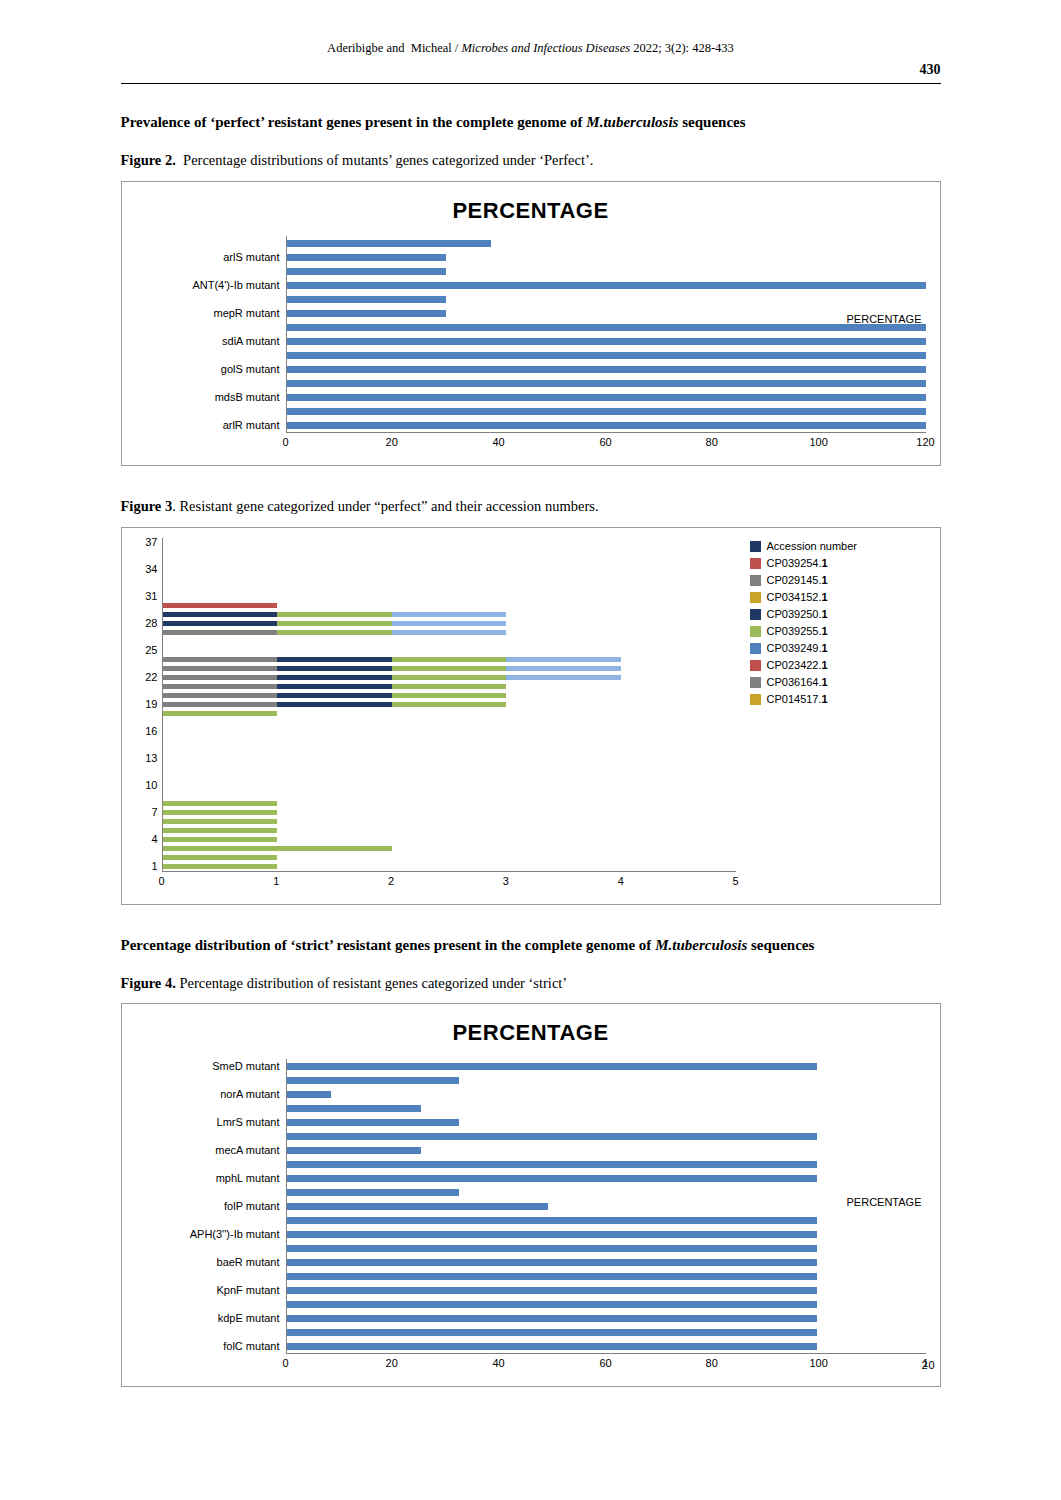Aderibigbe and Micheal / Microbes and Infectious Diseases 2022; 3(2): 428-433
430
Prevalence of ‘perfect’ resistant genes present in the complete genome of M.tuberculosis sequences
Figure 2. Percentage distributions of mutants’ genes categorized under ‘Perfect’.
PERCENTAGE
arlS mutant
ANT(4')-Ib mutant
mepR mutant
sdiA mutant
golS mutant
mdsB mutant
arlR mutant
0 20 40 60 80 100 120
PERCENTAGE
Figure 3. Resistant gene categorized under “perfect” and their accession numbers.
37
34
31
28
25
22
19
16
13
10
7
4
1
Accession number
CP039254.1
CP029145.1
CP034152.1
CP039250.1
CP039255.1
CP039249.1
CP023422.1
CP036164.1
CP014517.1
0 1 2 3 4 5
Percentage distribution of ‘strict’ resistant genes present in the complete genome of M.tuberculosis sequences
Figure 4. Percentage distribution of resistant genes categorized under ‘strict’
PERCENTAGE
SmeD mutant
norA mutant
LmrS mutant
mecA mutant
mphL mutant
folP mutant
APH(3'')-Ib mutant
baeR mutant
KpnF mutant
kdpE mutant
folC mutant
0 20 40 60 80 100 120
PERCENTAGE